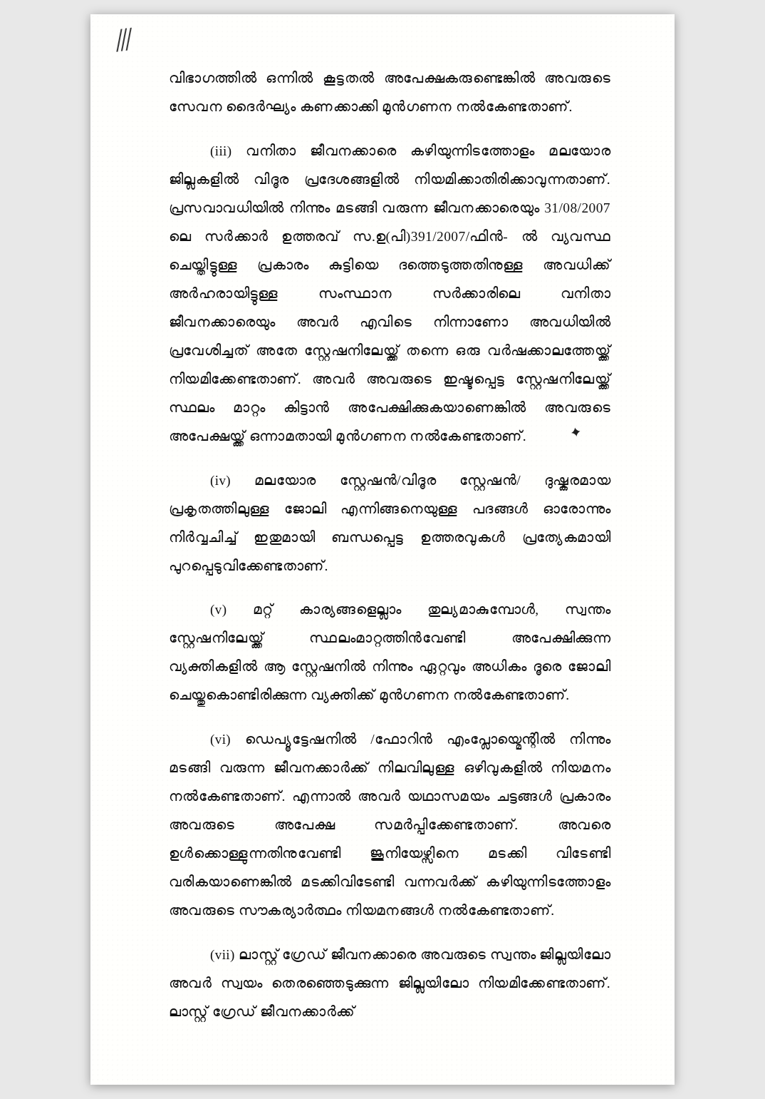///
വിഭാഗത്തിൽ ഒന്നിൽ കൂട്ടതൽ അപേക്ഷകരുണ്ടെങ്കിൽ അവരുടെ സേവന ദൈർഘ്യം കണക്കാക്കി മുൻഗണന നൽകേണ്ടതാണ്.
(iii) വനിതാ ജീവനക്കാരെ കഴിയുന്നിടത്തോളം മലയോര ജില്ലകളിൽ വിദൂര പ്രദേശങ്ങളിൽ നിയമിക്കാതിരിക്കാവുന്നതാണ്. പ്രസവാവധിയിൽ നിന്നും മടങ്ങി വരുന്ന ജീവനക്കാരെയും 31/08/2007 ലെ സർക്കാർ ഉത്തരവ് സ.ഉ(പി)391/2007/ഫിൻ- ൽ വ്യവസ്ഥ ചെയ്തിട്ടുള്ള പ്രകാരം കുട്ടിയെ ദത്തെടുത്തതിനുള്ള അവധിക്ക് അർഹരായിട്ടുള്ള സംസ്ഥാന സർക്കാരിലെ വനിതാ ജീവനക്കാരെയും അവർ എവിടെ നിന്നാണോ അവധിയിൽ പ്രവേശിച്ചത് അതേ സ്റ്റേഷനിലേയ്ക്ക് തന്നെ ഒരു വർഷക്കാലത്തേയ്ക്ക് നിയമിക്കേണ്ടതാണ്. അവർ അവരുടെ ഇഷ്ടപ്പെട്ട സ്റ്റേഷനിലേയ്ക്ക് സ്ഥലം മാറ്റം കിട്ടാൻ അപേക്ഷിക്കുകയാണെങ്കിൽ അവരുടെ അപേക്ഷയ്ക്ക് ഒന്നാമതായി മുൻഗണന നൽകേണ്ടതാണ്.✦
(iv) മലയോര സ്റ്റേഷൻ/വിദൂര സ്റ്റേഷൻ/ ദുഷ്കരമായ പ്രകൃതത്തിലുള്ള ജോലി എന്നിങ്ങനെയുള്ള പദങ്ങൾ ഓരോന്നും നിർവ്വചിച്ച് ഇതുമായി ബന്ധപ്പെട്ട ഉത്തരവുകൾ പ്രത്യേകമായി പുറപ്പെടുവിക്കേണ്ടതാണ്.
(v) മറ്റ് കാര്യങ്ങളെല്ലാം തുല്യമാകുമ്പോൾ, സ്വന്തം സ്റ്റേഷനിലേയ്ക്ക് സ്ഥലംമാറ്റത്തിന്‍വേണ്ടി അപേക്ഷിക്കുന്ന വ്യക്തികളിൽ ആ സ്റ്റേഷനിൽ നിന്നും ഏറ്റവും അധികം ദൂരെ ജോലി ചെയ്തുകൊണ്ടിരിക്കുന്ന വ്യക്തിക്ക് മുൻഗണന നൽകേണ്ടതാണ്.
(vi) ഡെപ്യൂട്ടേഷനിൽ /ഫോറിൻ എംപ്ലോയ്മെന്റിൽ നിന്നും മടങ്ങി വരുന്ന ജീവനക്കാർക്ക് നിലവിലുള്ള ഒഴിവുകളിൽ നിയമനം നൽകേണ്ടതാണ്. എന്നാൽ അവർ യഥാസമയം ചട്ടങ്ങൾ പ്രകാരം അവരുടെ അപേക്ഷ സമർപ്പിക്കേണ്ടതാണ്. അവരെ ഉൾക്കൊള്ളുന്നതിനുവേണ്ടി ജൂനിയേഴ്സിനെ മടക്കി വിടേണ്ടി വരികയാണെങ്കിൽ മടക്കിവിടേണ്ടി വന്നവർക്ക് കഴിയുന്നിടത്തോളം അവരുടെ സൗകര്യാർത്ഥം നിയമനങ്ങൾ നൽകേണ്ടതാണ്.
(vii) ലാസ്റ്റ് ഗ്രേഡ് ജീവനക്കാരെ അവരുടെ സ്വന്തം ജില്ലയിലോ അവർ സ്വയം തെരഞ്ഞെടുക്കുന്ന ജില്ലയിലോ നിയമിക്കേണ്ടതാണ്. ലാസ്റ്റ് ഗ്രേഡ് ജീവനക്കാർക്ക്